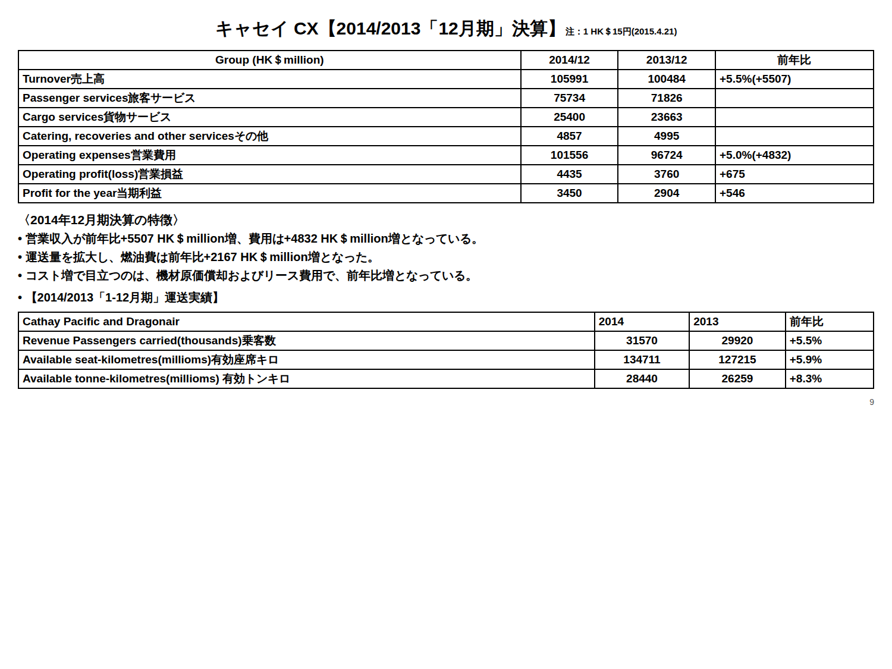キャセイ CX【2014/2013「12月期」決算】注：1 HK＄15円(2015.4.21)
| Group (HK＄million) | 2014/12 | 2013/12 | 前年比 |
| --- | --- | --- | --- |
| Turnover売上高 | 105991 | 100484 | +5.5%(+5507) |
| Passenger services旅客サービス | 75734 | 71826 | |
| Cargo services貨物サービス | 25400 | 23663 | |
| Catering, recoveries and other servicesその他 | 4857 | 4995 | |
| Operating expenses営業費用 | 101556 | 96724 | +5.0%(+4832) |
| Operating profit(loss)営業損益 | 4435 | 3760 | +675 |
| Profit for the year当期利益 | 3450 | 2904 | +546 |
〈2014年12月期決算の特徴〉
営業収入が前年比+5507 HK＄million増、費用は+4832 HK＄million増となっている。
運送量を拡大し、燃油費は前年比+2167 HK＄million増となった。
コスト増で目立つのは、機材原価償却およびリース費用で、前年比増となっている。
【2014/2013「1-12月期」運送実績】
| Cathay Pacific and Dragonair | 2014 | 2013 | 前年比 |
| --- | --- | --- | --- |
| Revenue Passengers carried(thousands)乗客数 | 31570 | 29920 | +5.5% |
| Available seat-kilometres(millioms)有効座席キロ | 134711 | 127215 | +5.9% |
| Available tonne-kilometres(millioms) 有効トンキロ | 28440 | 26259 | +8.3% |
9